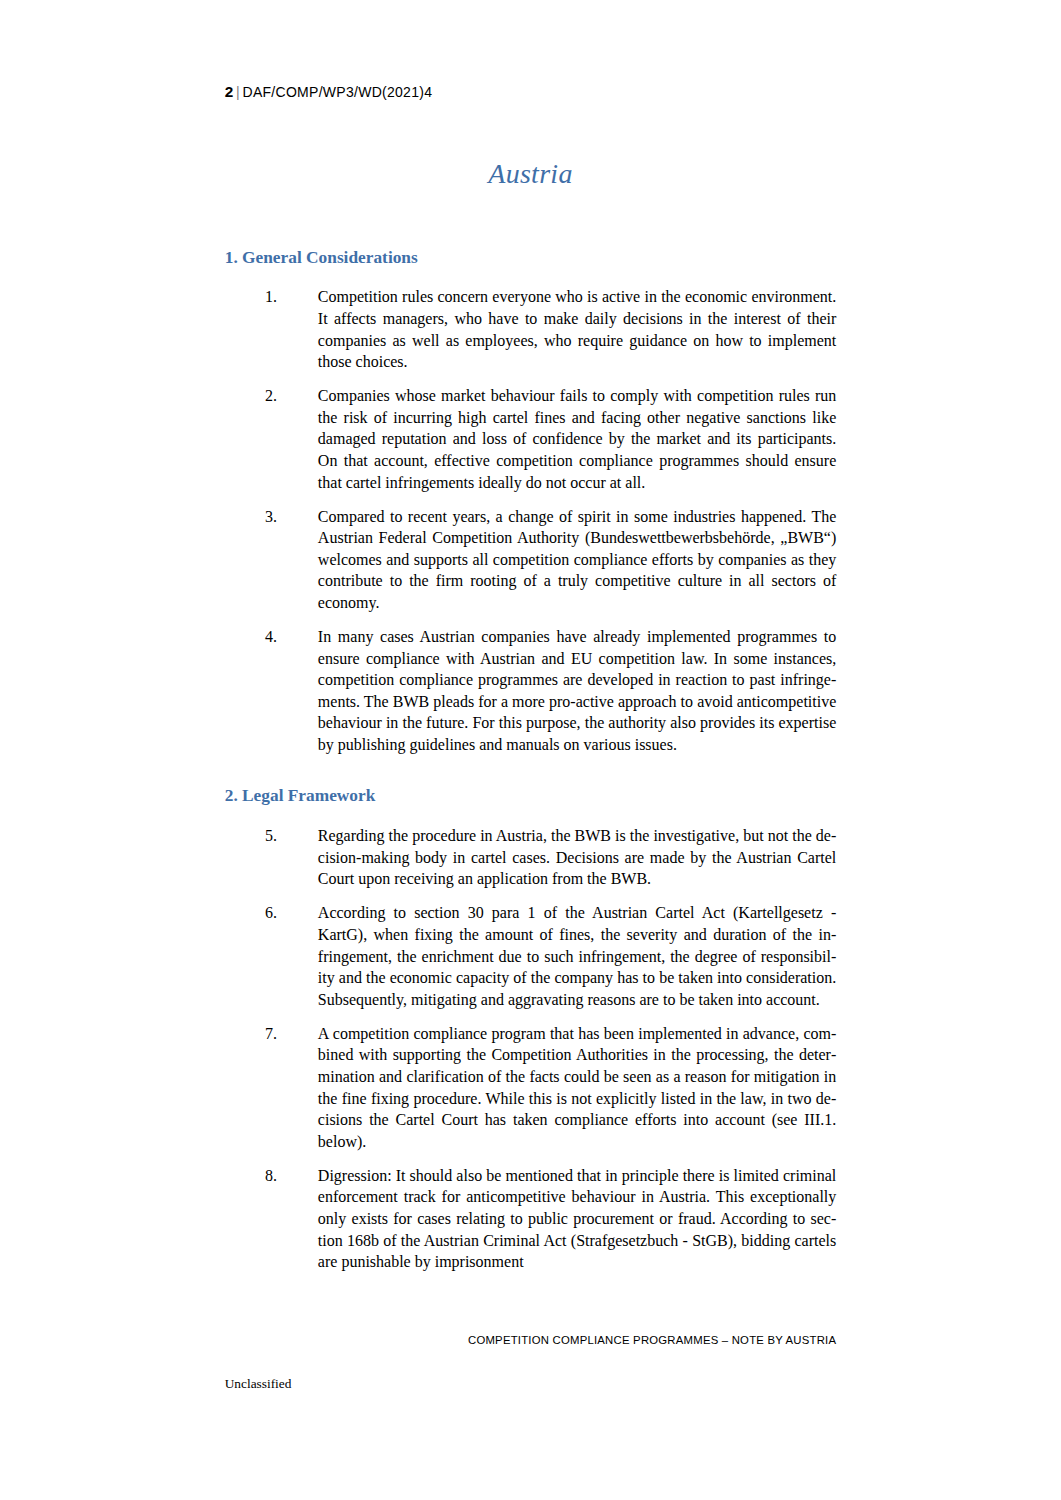2|DAF/COMP/WP3/WD(2021)4
Austria
1. General Considerations
1. Competition rules concern everyone who is active in the economic environment. It affects managers, who have to make daily decisions in the interest of their companies as well as employees, who require guidance on how to implement those choices.
2. Companies whose market behaviour fails to comply with competition rules run the risk of incurring high cartel fines and facing other negative sanctions like damaged reputation and loss of confidence by the market and its participants. On that account, effective competition compliance programmes should ensure that cartel infringements ideally do not occur at all.
3. Compared to recent years, a change of spirit in some industries happened. The Austrian Federal Competition Authority (Bundeswettbewerbsbehörde, „BWB“) welcomes and supports all competition compliance efforts by companies as they contribute to the firm rooting of a truly competitive culture in all sectors of economy.
4. In many cases Austrian companies have already implemented programmes to ensure compliance with Austrian and EU competition law. In some instances, competition compliance programmes are developed in reaction to past infringements. The BWB pleads for a more pro-active approach to avoid anticompetitive behaviour in the future. For this purpose, the authority also provides its expertise by publishing guidelines and manuals on various issues.
2. Legal Framework
5. Regarding the procedure in Austria, the BWB is the investigative, but not the decision-making body in cartel cases. Decisions are made by the Austrian Cartel Court upon receiving an application from the BWB.
6. According to section 30 para 1 of the Austrian Cartel Act (Kartellgesetz - KartG), when fixing the amount of fines, the severity and duration of the infringement, the enrichment due to such infringement, the degree of responsibility and the economic capacity of the company has to be taken into consideration. Subsequently, mitigating and aggravating reasons are to be taken into account.
7. A competition compliance program that has been implemented in advance, combined with supporting the Competition Authorities in the processing, the determination and clarification of the facts could be seen as a reason for mitigation in the fine fixing procedure. While this is not explicitly listed in the law, in two decisions the Cartel Court has taken compliance efforts into account (see III.1. below).
8. Digression: It should also be mentioned that in principle there is limited criminal enforcement track for anticompetitive behaviour in Austria. This exceptionally only exists for cases relating to public procurement or fraud. According to section 168b of the Austrian Criminal Act (Strafgesetzbuch - StGB), bidding cartels are punishable by imprisonment
COMPETITION COMPLIANCE PROGRAMMES – NOTE BY AUSTRIA
Unclassified